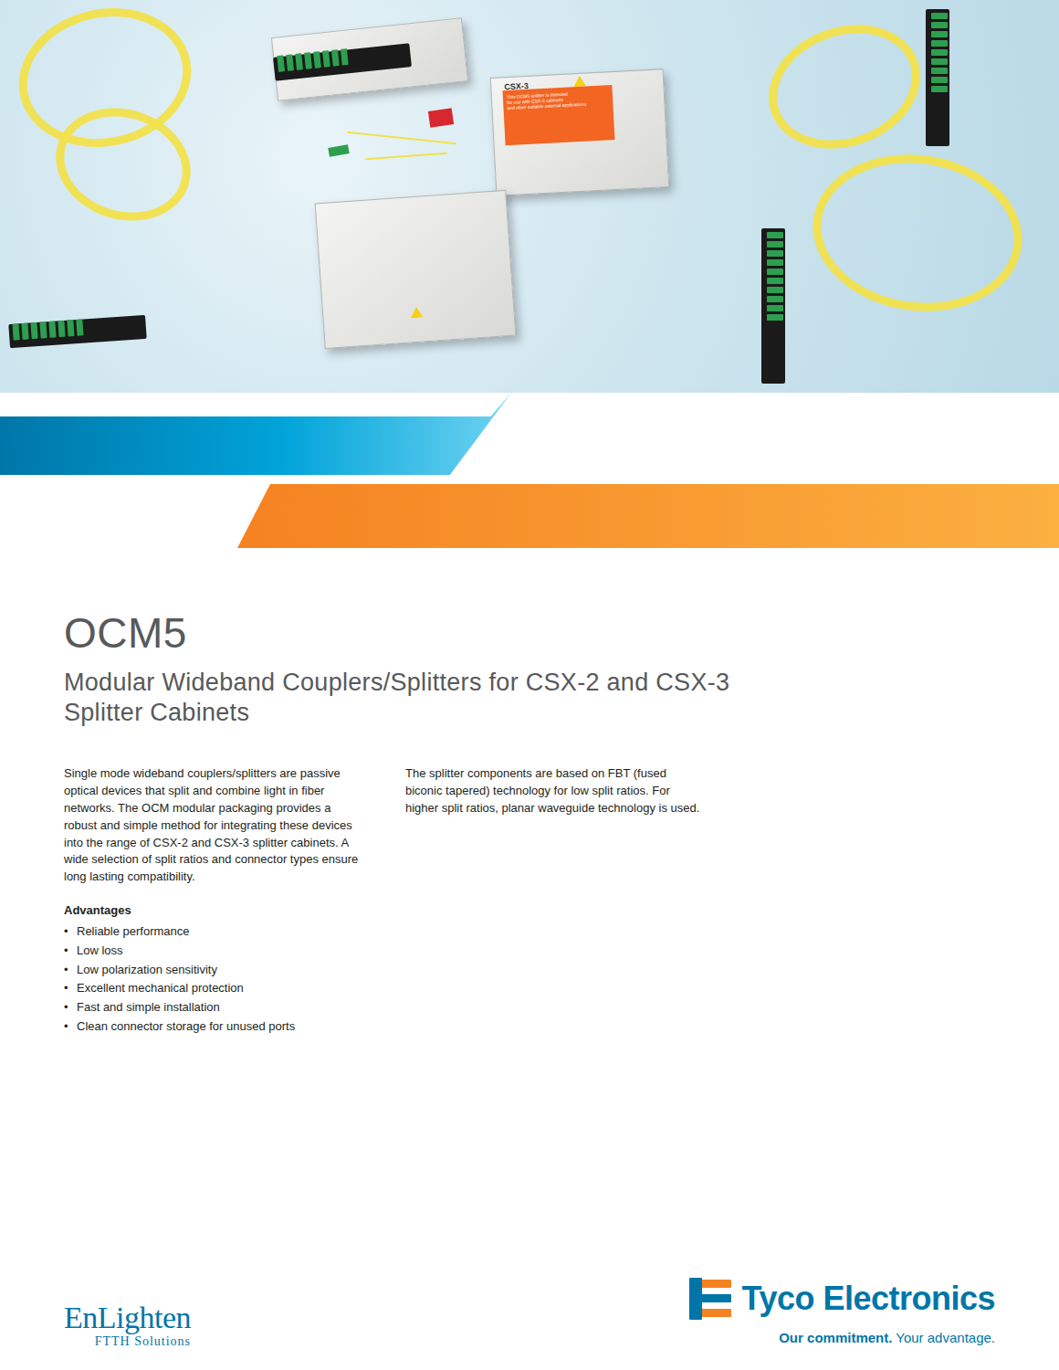CSX-3
This OCM5 splitter is intended
for use with CSX-3 cabinets
and other suitable external applications
OCM5
Modular Wideband Couplers/Splitters for CSX-2 and CSX-3
Splitter Cabinets
Single mode wideband couplers/splitters are passive optical devices that split and combine light in fiber networks. The OCM modular packaging provides a robust and simple method for integrating these devices into the range of CSX-2 and CSX-3 splitter cabinets. A wide selection of split ratios and connector types ensure long lasting compatibility.
Advantages
Reliable performance
Low loss
Low polarization sensitivity
Excellent mechanical protection
Fast and simple installation
Clean connector storage for unused ports
The splitter components are based on FBT (fused biconic tapered) technology for low split ratios. For higher split ratios, planar waveguide technology is used.
En Lighten
FTTH Solutions
Tyco Electronics
Our commitment. Your advantage.